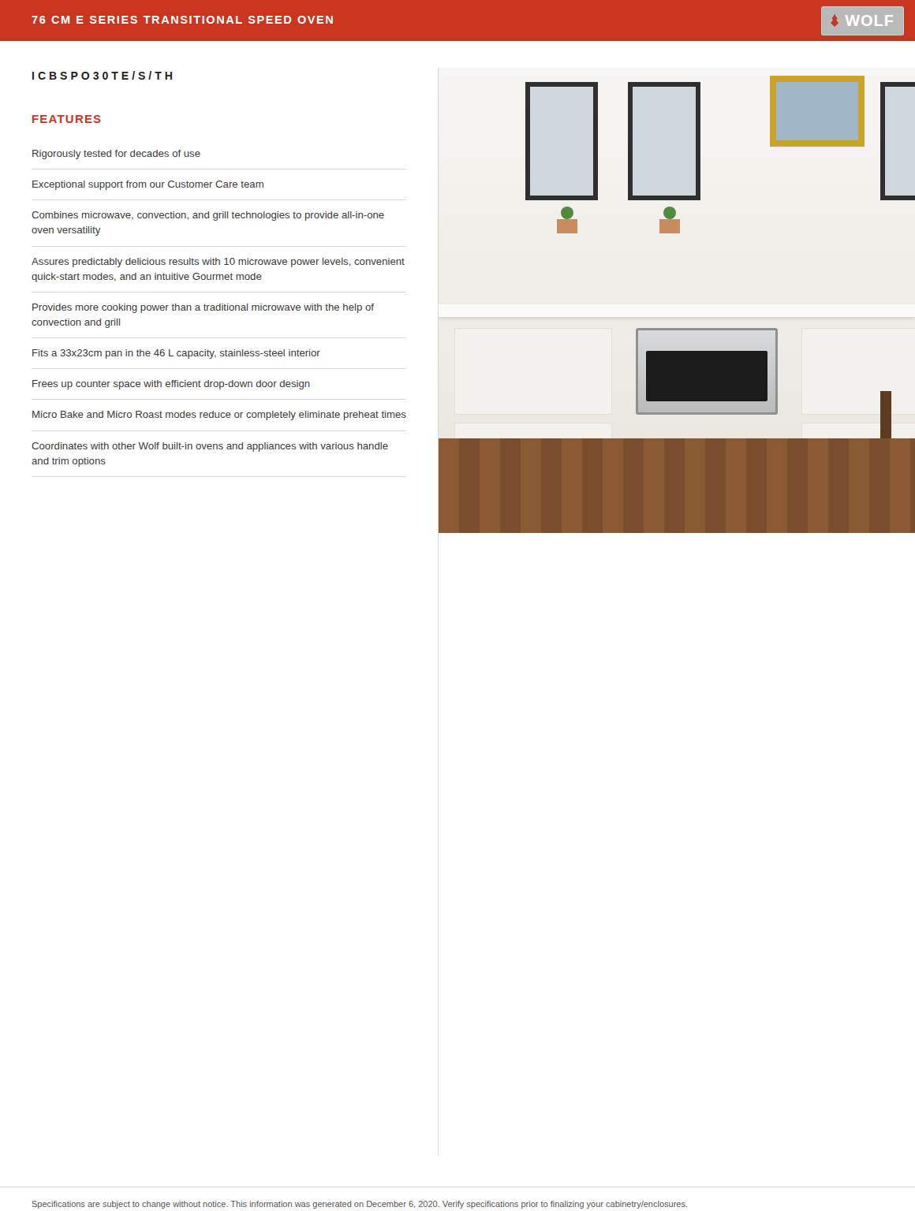76 cm E Series Transitional Speed Oven
WOLF
ICBSPO30TE/S/TH
Features
Rigorously tested for decades of use
Exceptional support from our Customer Care team
Combines microwave, convection, and grill technologies to provide all-in-one oven versatility
Assures predictably delicious results with 10 microwave power levels, convenient quick-start modes, and an intuitive Gourmet mode
Provides more cooking power than a traditional microwave with the help of convection and grill
Fits a 33x23cm pan in the 46 L capacity, stainless-steel interior
Frees up counter space with efficient drop-down door design
Micro Bake and Micro Roast modes reduce or completely eliminate preheat times
Coordinates with other Wolf built-in ovens and appliances with various handle and trim options
Specifications are subject to change without notice. This information was generated on December 6, 2020. Verify specifications prior to finalizing your cabinetry/enclosures.